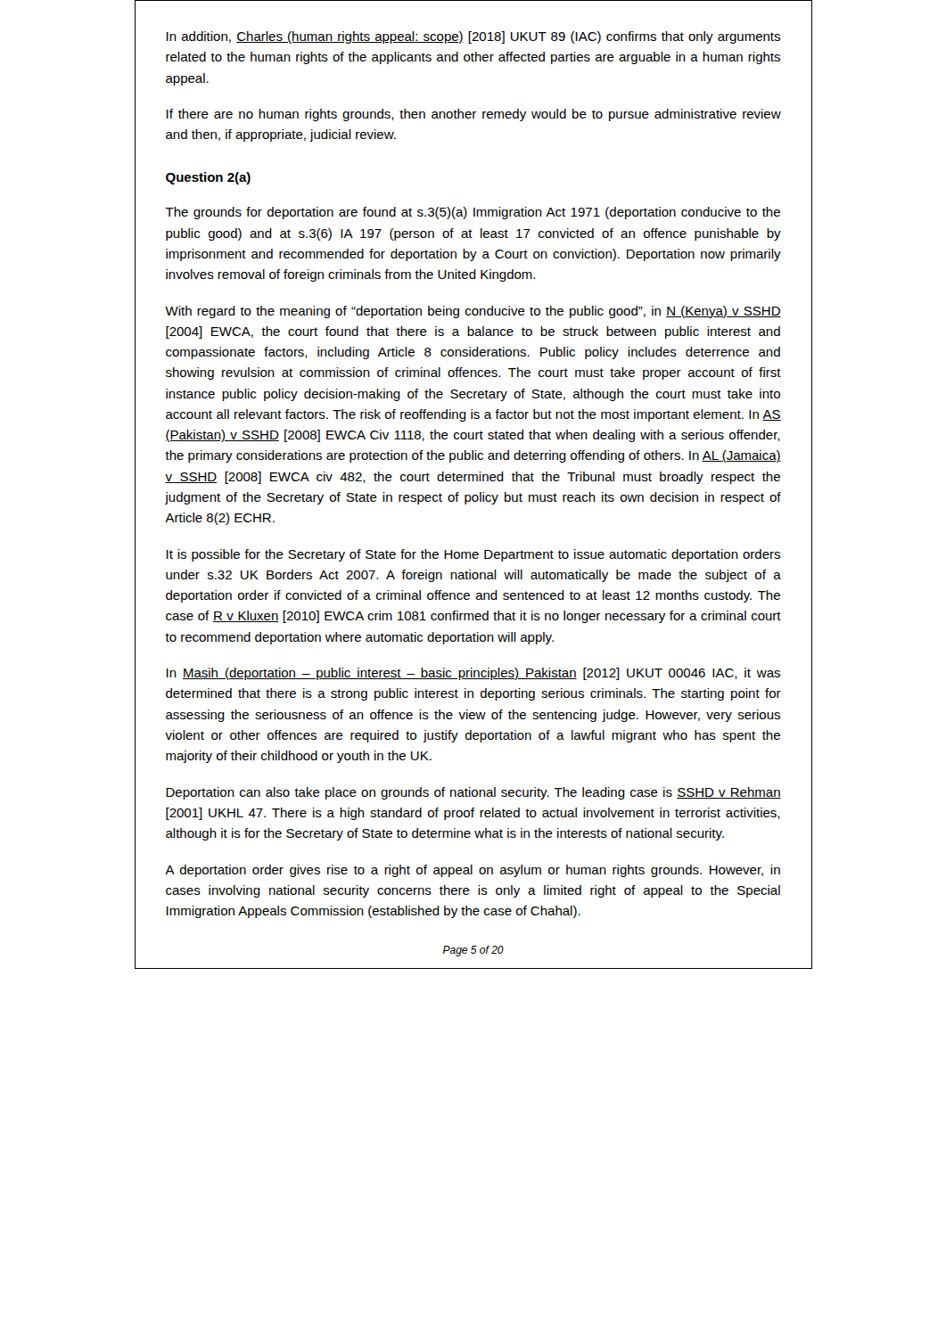In addition, Charles (human rights appeal: scope) [2018] UKUT 89 (IAC) confirms that only arguments related to the human rights of the applicants and other affected parties are arguable in a human rights appeal.
If there are no human rights grounds, then another remedy would be to pursue administrative review and then, if appropriate, judicial review.
Question 2(a)
The grounds for deportation are found at s.3(5)(a) Immigration Act 1971 (deportation conducive to the public good) and at s.3(6) IA 197 (person of at least 17 convicted of an offence punishable by imprisonment and recommended for deportation by a Court on conviction). Deportation now primarily involves removal of foreign criminals from the United Kingdom.
With regard to the meaning of “deportation being conducive to the public good”, in N (Kenya) v SSHD [2004] EWCA, the court found that there is a balance to be struck between public interest and compassionate factors, including Article 8 considerations. Public policy includes deterrence and showing revulsion at commission of criminal offences. The court must take proper account of first instance public policy decision-making of the Secretary of State, although the court must take into account all relevant factors. The risk of reoffending is a factor but not the most important element. In AS (Pakistan) v SSHD [2008] EWCA Civ 1118, the court stated that when dealing with a serious offender, the primary considerations are protection of the public and deterring offending of others. In AL (Jamaica) v SSHD [2008] EWCA civ 482, the court determined that the Tribunal must broadly respect the judgment of the Secretary of State in respect of policy but must reach its own decision in respect of Article 8(2) ECHR.
It is possible for the Secretary of State for the Home Department to issue automatic deportation orders under s.32 UK Borders Act 2007. A foreign national will automatically be made the subject of a deportation order if convicted of a criminal offence and sentenced to at least 12 months custody. The case of R v Kluxen [2010] EWCA crim 1081 confirmed that it is no longer necessary for a criminal court to recommend deportation where automatic deportation will apply.
In Masih (deportation – public interest – basic principles) Pakistan [2012] UKUT 00046 IAC, it was determined that there is a strong public interest in deporting serious criminals. The starting point for assessing the seriousness of an offence is the view of the sentencing judge. However, very serious violent or other offences are required to justify deportation of a lawful migrant who has spent the majority of their childhood or youth in the UK.
Deportation can also take place on grounds of national security. The leading case is SSHD v Rehman [2001] UKHL 47. There is a high standard of proof related to actual involvement in terrorist activities, although it is for the Secretary of State to determine what is in the interests of national security.
A deportation order gives rise to a right of appeal on asylum or human rights grounds. However, in cases involving national security concerns there is only a limited right of appeal to the Special Immigration Appeals Commission (established by the case of Chahal).
Page 5 of 20